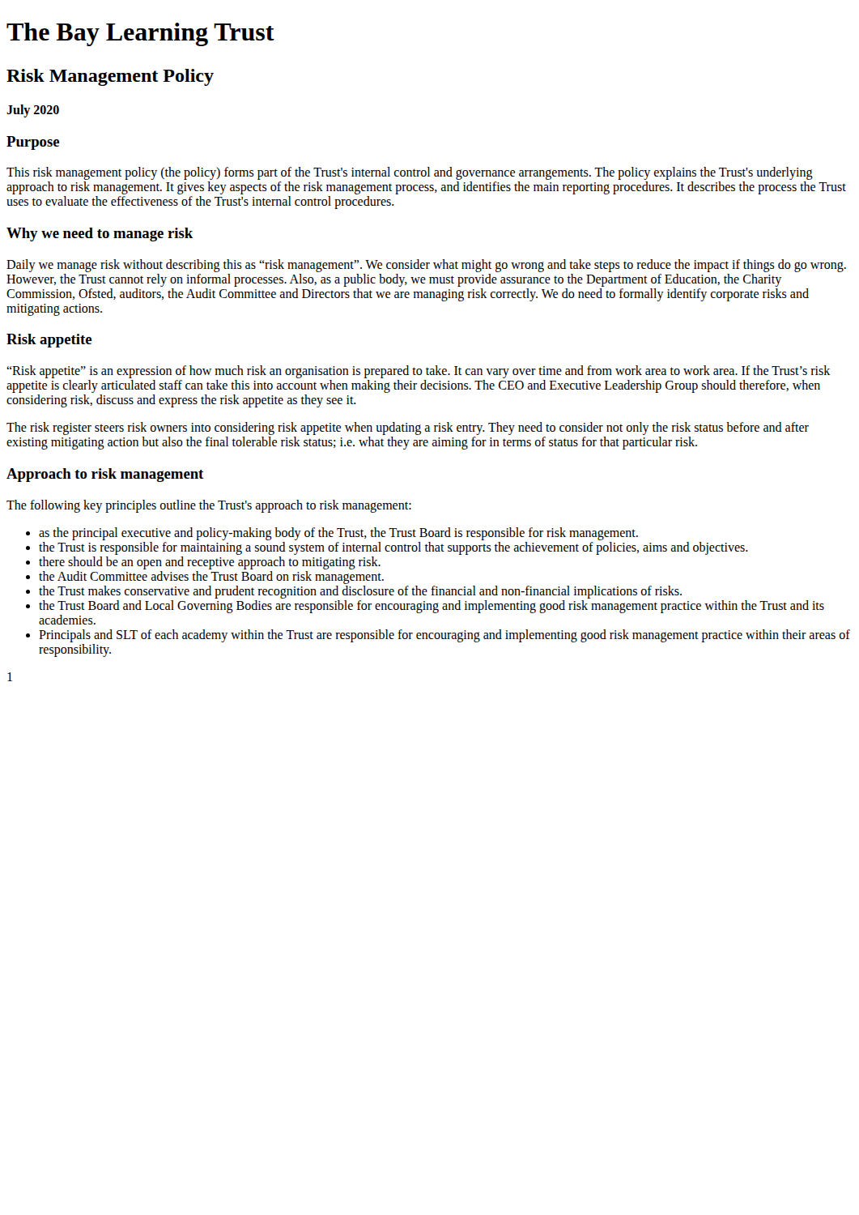The Bay Learning Trust
Risk Management Policy
July 2020
Purpose
This risk management policy (the policy) forms part of the Trust's internal control and governance arrangements. The policy explains the Trust's underlying approach to risk management. It gives key aspects of the risk management process, and identifies the main reporting procedures. It describes the process the Trust uses to evaluate the effectiveness of the Trust's internal control procedures.
Why we need to manage risk
Daily we manage risk without describing this as “risk management”. We consider what might go wrong and take steps to reduce the impact if things do go wrong. However, the Trust cannot rely on informal processes. Also, as a public body, we must provide assurance to the Department of Education, the Charity Commission, Ofsted, auditors, the Audit Committee and Directors that we are managing risk correctly. We do need to formally identify corporate risks and mitigating actions.
Risk appetite
“Risk appetite” is an expression of how much risk an organisation is prepared to take. It can vary over time and from work area to work area. If the Trust’s risk appetite is clearly articulated staff can take this into account when making their decisions. The CEO and Executive Leadership Group should therefore, when considering risk, discuss and express the risk appetite as they see it.
The risk register steers risk owners into considering risk appetite when updating a risk entry. They need to consider not only the risk status before and after existing mitigating action but also the final tolerable risk status; i.e. what they are aiming for in terms of status for that particular risk.
Approach to risk management
The following key principles outline the Trust's approach to risk management:
as the principal executive and policy-making body of the Trust, the Trust Board is responsible for risk management.
the Trust is responsible for maintaining a sound system of internal control that supports the achievement of policies, aims and objectives.
there should be an open and receptive approach to mitigating risk.
the Audit Committee advises the Trust Board on risk management.
the Trust makes conservative and prudent recognition and disclosure of the financial and non-financial implications of risks.
the Trust Board and Local Governing Bodies are responsible for encouraging and implementing good risk management practice within the Trust and its academies.
Principals and SLT of each academy within the Trust are responsible for encouraging and implementing good risk management practice within their areas of responsibility.
1